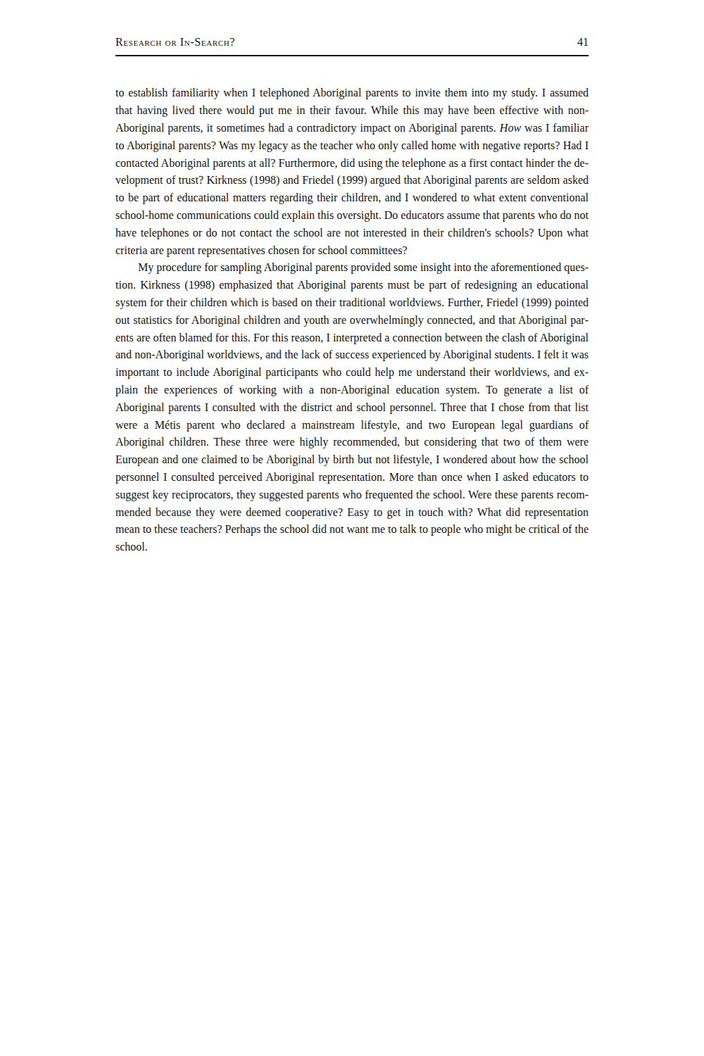Research or In-Search? 41
to establish familiarity when I telephoned Aboriginal parents to invite them into my study. I assumed that having lived there would put me in their favour. While this may have been effective with non-Aboriginal parents, it sometimes had a contradictory impact on Aboriginal parents. How was I familiar to Aboriginal parents? Was my legacy as the teacher who only called home with negative reports? Had I contacted Aboriginal parents at all? Furthermore, did using the telephone as a first contact hinder the development of trust? Kirkness (1998) and Friedel (1999) argued that Aboriginal parents are seldom asked to be part of educational matters regarding their children, and I wondered to what extent conventional school-home communications could explain this oversight. Do educators assume that parents who do not have telephones or do not contact the school are not interested in their children's schools? Upon what criteria are parent representatives chosen for school committees?
My procedure for sampling Aboriginal parents provided some insight into the aforementioned question. Kirkness (1998) emphasized that Aboriginal parents must be part of redesigning an educational system for their children which is based on their traditional worldviews. Further, Friedel (1999) pointed out statistics for Aboriginal children and youth are overwhelmingly connected, and that Aboriginal parents are often blamed for this. For this reason, I interpreted a connection between the clash of Aboriginal and non-Aboriginal worldviews, and the lack of success experienced by Aboriginal students. I felt it was important to include Aboriginal participants who could help me understand their worldviews, and explain the experiences of working with a non-Aboriginal education system. To generate a list of Aboriginal parents I consulted with the district and school personnel. Three that I chose from that list were a Métis parent who declared a mainstream lifestyle, and two European legal guardians of Aboriginal children. These three were highly recommended, but considering that two of them were European and one claimed to be Aboriginal by birth but not lifestyle, I wondered about how the school personnel I consulted perceived Aboriginal representation. More than once when I asked educators to suggest key reciprocators, they suggested parents who frequented the school. Were these parents recommended because they were deemed cooperative? Easy to get in touch with? What did representation mean to these teachers? Perhaps the school did not want me to talk to people who might be critical of the school.